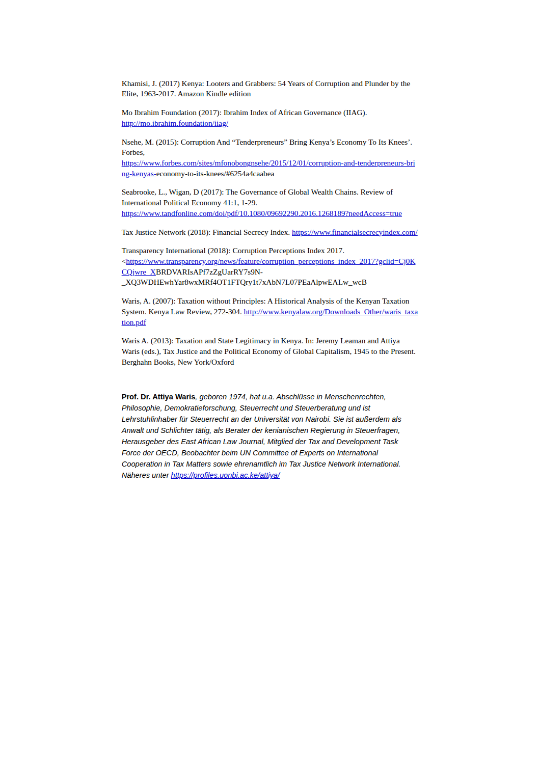Khamisi, J. (2017) Kenya: Looters and Grabbers: 54 Years of Corruption and Plunder by the Elite, 1963-2017. Amazon Kindle edition
Mo Ibrahim Foundation (2017): Ibrahim Index of African Governance (IIAG).
http://mo.ibrahim.foundation/iiag/
Nsehe, M. (2015): Corruption And “Tenderpreneurs” Bring Kenya’s Economy To Its Knees’. Forbes,
https://www.forbes.com/sites/mfonobongnsehe/2015/12/01/corruption-and-tenderpreneurs-bring-kenyas-economy-to-its-knees/#6254a4caabea
Seabrooke, L., Wigan, D (2017): The Governance of Global Wealth Chains. Review of International Political Economy 41:1, 1-29.
https://www.tandfonline.com/doi/pdf/10.1080/09692290.2016.1268189?needAccess=true
Tax Justice Network (2018): Financial Secrecy Index. https://www.financialsecrecyindex.com/
Transparency International (2018): Corruption Perceptions Index 2017.
<https://www.transparency.org/news/feature/corruption_perceptions_index_2017?gclid=Cj0KCQjwre_XBRDVARIsAPf7zZgUarRY7s9N-
_XQ3WDHEwhYar8wxMRf4OT1FTQry1t7xAbN7L07PEaAlpwEALw_wcB
Waris, A. (2007): Taxation without Principles: A Historical Analysis of the Kenyan Taxation System. Kenya Law Review, 272-304. http://www.kenyalaw.org/Downloads_Other/waris_taxation.pdf
Waris A. (2013): Taxation and State Legitimacy in Kenya. In: Jeremy Leaman and Attiya Waris (eds.), Tax Justice and the Political Economy of Global Capitalism, 1945 to the Present. Berghahn Books, New York/Oxford
Prof. Dr. Attiya Waris, geboren 1974, hat u.a. Abschlüsse in Menschenrechten, Philosophie, Demokratieforschung, Steuerrecht und Steuerberatung und ist Lehrstuhlinhaber für Steuerrecht an der Universität von Nairobi. Sie ist außerdem als Anwalt und Schlichter tätig, als Berater der kenianischen Regierung in Steuerfragen, Herausgeber des East African Law Journal, Mitglied der Tax and Development Task Force der OECD, Beobachter beim UN Committee of Experts on International Cooperation in Tax Matters sowie ehrenamtlich im Tax Justice Network International. Näheres unter https://profiles.uonbi.ac.ke/attiya/